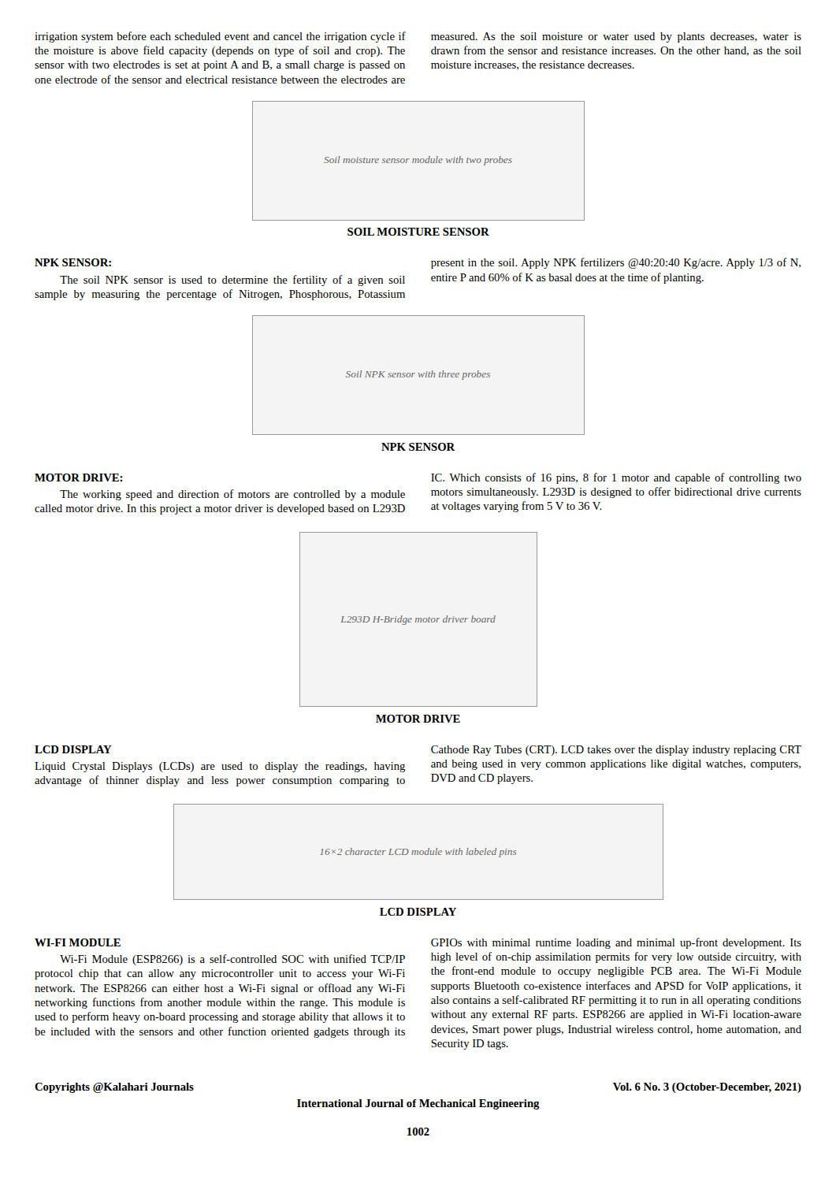irrigation system before each scheduled event and cancel the irrigation cycle if the moisture is above field capacity (depends on type of soil and crop). The sensor with two electrodes is set at point A and B, a small charge is passed on one electrode of the sensor and electrical resistance between the electrodes are measured. As the soil moisture or water used by plants decreases, water is drawn from the sensor and resistance increases. On the other hand, as the soil moisture increases, the resistance decreases.
Soil moisture sensor module with two probes
Soil Moisture Sensor
NPK Sensor:
The soil NPK sensor is used to determine the fertility of a given soil sample by measuring the percentage of Nitrogen, Phosphorous, Potassium present in the soil. Apply NPK fertilizers @40:20:40 Kg/acre. Apply 1/3 of N, entire P and 60% of K as basal does at the time of planting.
Soil NPK sensor with three probes
NPK Sensor
Motor Drive:
The working speed and direction of motors are controlled by a module called motor drive. In this project a motor driver is developed based on L293D IC. Which consists of 16 pins, 8 for 1 motor and capable of controlling two motors simultaneously. L293D is designed to offer bidirectional drive currents at voltages varying from 5 V to 36 V.
L293D H-Bridge motor driver board
Motor Drive
LCD Display
Liquid Crystal Displays (LCDs) are used to display the readings, having advantage of thinner display and less power consumption comparing to Cathode Ray Tubes (CRT). LCD takes over the display industry replacing CRT and being used in very common applications like digital watches, computers, DVD and CD players.
16×2 character LCD module with labeled pins
LCD Display
Wi-Fi Module
Wi-Fi Module (ESP8266) is a self-controlled SOC with unified TCP/IP protocol chip that can allow any microcontroller unit to access your Wi-Fi network. The ESP8266 can either host a Wi-Fi signal or offload any Wi-Fi networking functions from another module within the range. This module is used to perform heavy on-board processing and storage ability that allows it to be included with the sensors and other function oriented gadgets through its GPIOs with minimal runtime loading and minimal up-front development. Its high level of on-chip assimilation permits for very low outside circuitry, with the front-end module to occupy negligible PCB area. The Wi-Fi Module supports Bluetooth co-existence interfaces and APSD for VoIP applications, it also contains a self-calibrated RF permitting it to run in all operating conditions without any external RF parts. ESP8266 are applied in Wi-Fi location-aware devices, Smart power plugs, Industrial wireless control, home automation, and Security ID tags.
Copyrights @Kalahari Journals Vol. 6 No. 3 (October-December, 2021)
International Journal of Mechanical Engineering
1002